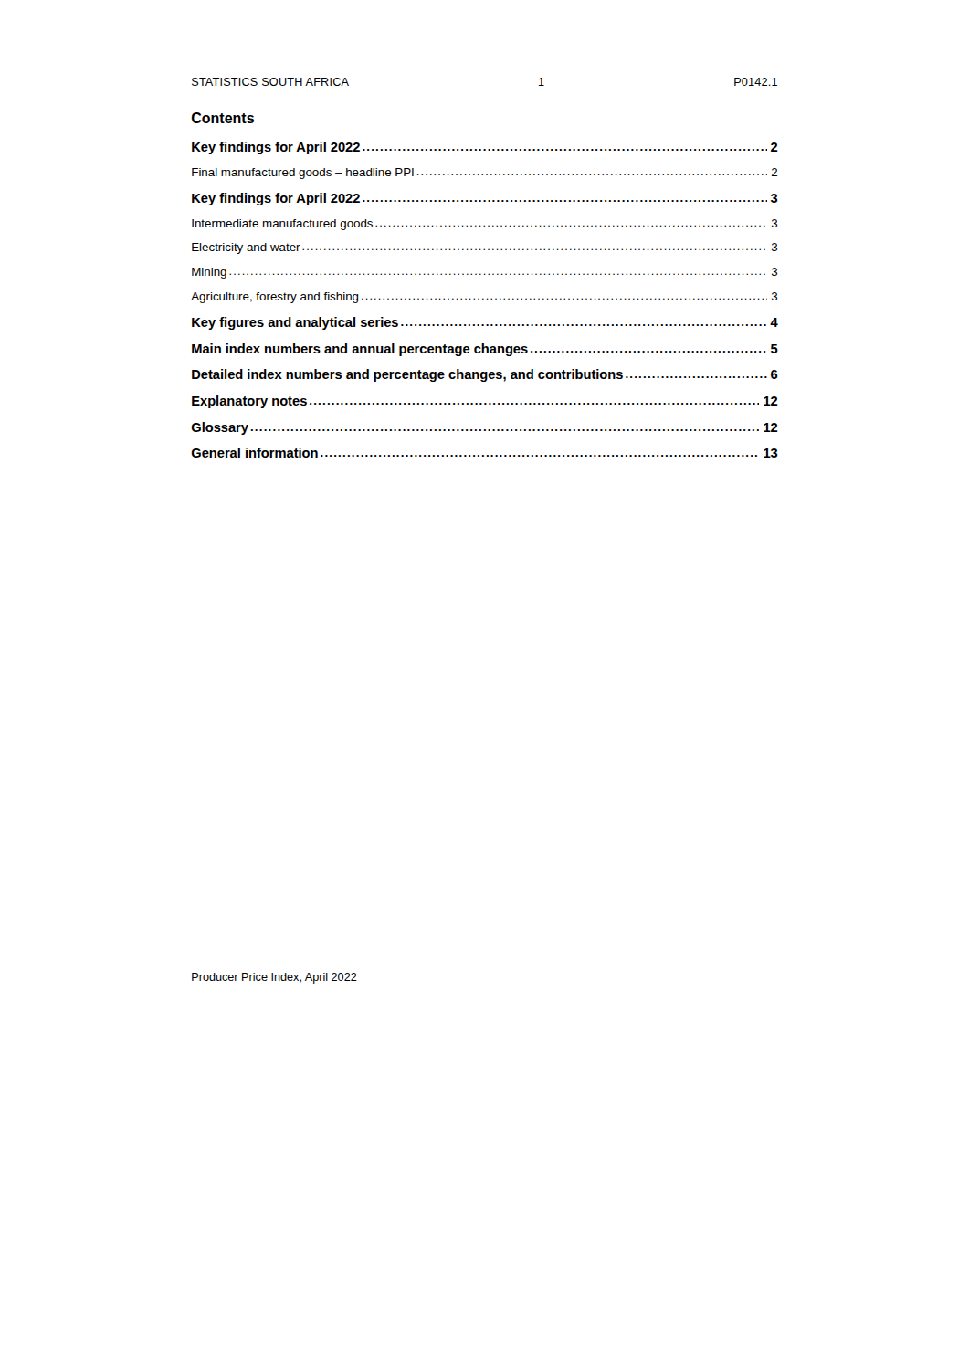STATISTICS SOUTH AFRICA
1
P0142.1
Contents
Key findings for April 2022 .................................................................................................................................................. 2
Final manufactured goods – headline PPI ......................................................................................................................... 2
Key findings for April 2022 .................................................................................................................................................. 3
Intermediate manufactured goods ................................................................................................................................. 3
Electricity and water .............................................................................................................................................. 3
Mining ............................................................................................................................................................... 3
Agriculture, forestry and fishing .................................................................................................................................... 3
Key figures and analytical series ......................................................................................................................... 4
Main index numbers and annual percentage changes ......................................................................................... 5
Detailed index numbers and percentage changes, and contributions ........................................................... 6
Explanatory notes ....................................................................................................................................... 12
Glossary ..................................................................................................................................................... 12
General information .................................................................................................................................... 13
Producer Price Index, April 2022